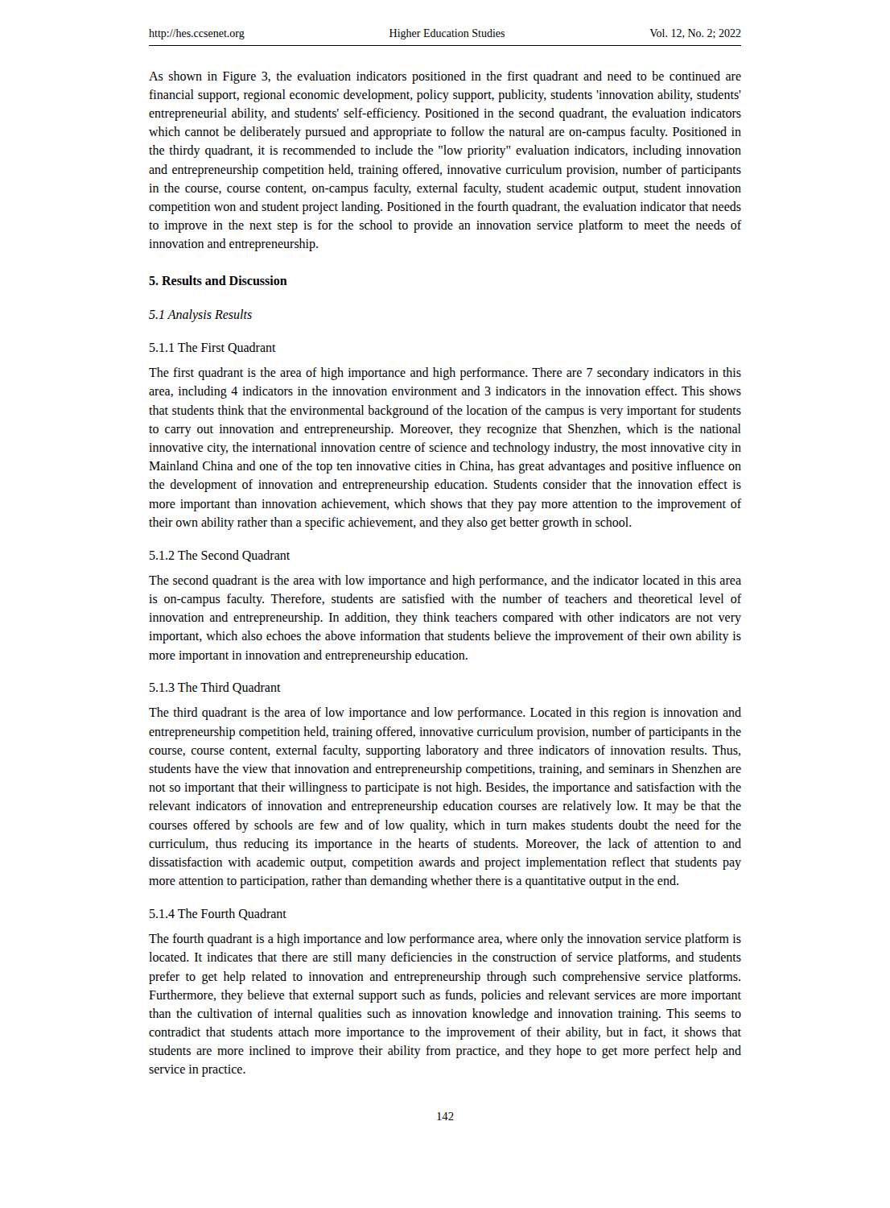http://hes.ccsenet.org
Higher Education Studies
Vol. 12, No. 2; 2022
As shown in Figure 3, the evaluation indicators positioned in the first quadrant and need to be continued are financial support, regional economic development, policy support, publicity, students 'innovation ability, students' entrepreneurial ability, and students' self-efficiency. Positioned in the second quadrant, the evaluation indicators which cannot be deliberately pursued and appropriate to follow the natural are on-campus faculty. Positioned in the thirdy quadrant, it is recommended to include the "low priority" evaluation indicators, including innovation and entrepreneurship competition held, training offered, innovative curriculum provision, number of participants in the course, course content, on-campus faculty, external faculty, student academic output, student innovation competition won and student project landing. Positioned in the fourth quadrant, the evaluation indicator that needs to improve in the next step is for the school to provide an innovation service platform to meet the needs of innovation and entrepreneurship.
5. Results and Discussion
5.1 Analysis Results
5.1.1 The First Quadrant
The first quadrant is the area of high importance and high performance. There are 7 secondary indicators in this area, including 4 indicators in the innovation environment and 3 indicators in the innovation effect. This shows that students think that the environmental background of the location of the campus is very important for students to carry out innovation and entrepreneurship. Moreover, they recognize that Shenzhen, which is the national innovative city, the international innovation centre of science and technology industry, the most innovative city in Mainland China and one of the top ten innovative cities in China, has great advantages and positive influence on the development of innovation and entrepreneurship education. Students consider that the innovation effect is more important than innovation achievement, which shows that they pay more attention to the improvement of their own ability rather than a specific achievement, and they also get better growth in school.
5.1.2 The Second Quadrant
The second quadrant is the area with low importance and high performance, and the indicator located in this area is on-campus faculty. Therefore, students are satisfied with the number of teachers and theoretical level of innovation and entrepreneurship. In addition, they think teachers compared with other indicators are not very important, which also echoes the above information that students believe the improvement of their own ability is more important in innovation and entrepreneurship education.
5.1.3 The Third Quadrant
The third quadrant is the area of low importance and low performance. Located in this region is innovation and entrepreneurship competition held, training offered, innovative curriculum provision, number of participants in the course, course content, external faculty, supporting laboratory and three indicators of innovation results. Thus, students have the view that innovation and entrepreneurship competitions, training, and seminars in Shenzhen are not so important that their willingness to participate is not high. Besides, the importance and satisfaction with the relevant indicators of innovation and entrepreneurship education courses are relatively low. It may be that the courses offered by schools are few and of low quality, which in turn makes students doubt the need for the curriculum, thus reducing its importance in the hearts of students. Moreover, the lack of attention to and dissatisfaction with academic output, competition awards and project implementation reflect that students pay more attention to participation, rather than demanding whether there is a quantitative output in the end.
5.1.4 The Fourth Quadrant
The fourth quadrant is a high importance and low performance area, where only the innovation service platform is located. It indicates that there are still many deficiencies in the construction of service platforms, and students prefer to get help related to innovation and entrepreneurship through such comprehensive service platforms. Furthermore, they believe that external support such as funds, policies and relevant services are more important than the cultivation of internal qualities such as innovation knowledge and innovation training. This seems to contradict that students attach more importance to the improvement of their ability, but in fact, it shows that students are more inclined to improve their ability from practice, and they hope to get more perfect help and service in practice.
142